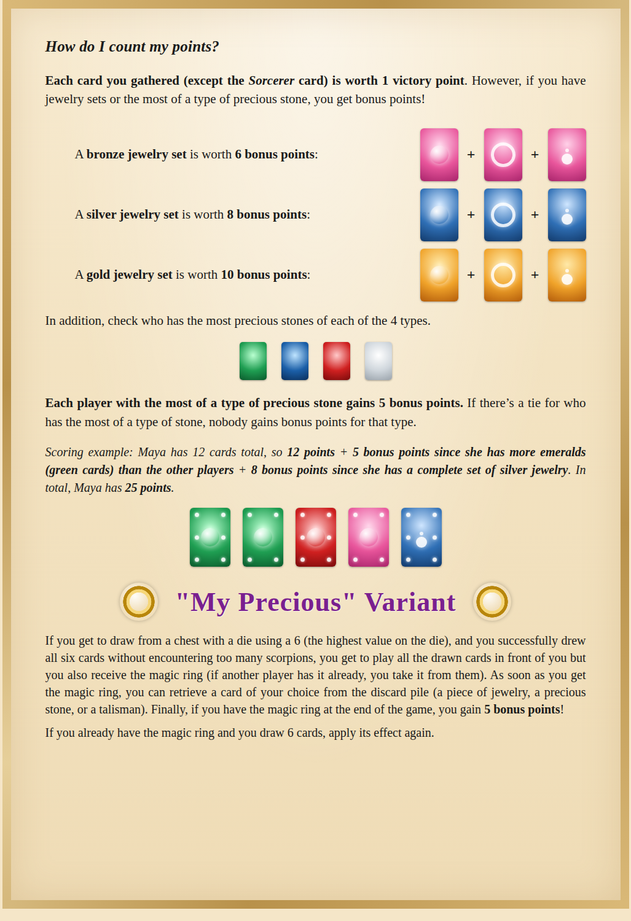How do I count my points?
Each card you gathered (except the Sorcerer card) is worth 1 victory point. However, if you have jewelry sets or the most of a type of precious stone, you get bonus points!
| A bronze jewelry set is worth 6 bonus points : | + + |
| A silver jewelry set is worth 8 bonus points : | + + |
| A gold jewelry set is worth 10 bonus points : | + + |
In addition, check who has the most precious stones of each of the 4 types.
Each player with the most of a type of precious stone gains 5 bonus points. If there’s a tie for who has the most of a type of stone, nobody gains bonus points for that type.
Scoring example: Maya has 12 cards total, so 12 points + 5 bonus points since she has more emeralds (green cards) than the other players + 8 bonus points since she has a complete set of silver jewelry. In total, Maya has 25 points.
"My Precious" Variant
If you get to draw from a chest with a die using a 6 (the highest value on the die), and you successfully drew all six cards without encountering too many scorpions, you get to play all the drawn cards in front of you but you also receive the magic ring (if another player has it already, you take it from them). As soon as you get the magic ring, you can retrieve a card of your choice from the discard pile (a piece of jewelry, a precious stone, or a talisman). Finally, if you have the magic ring at the end of the game, you gain 5 bonus points!
If you already have the magic ring and you draw 6 cards, apply its effect again.